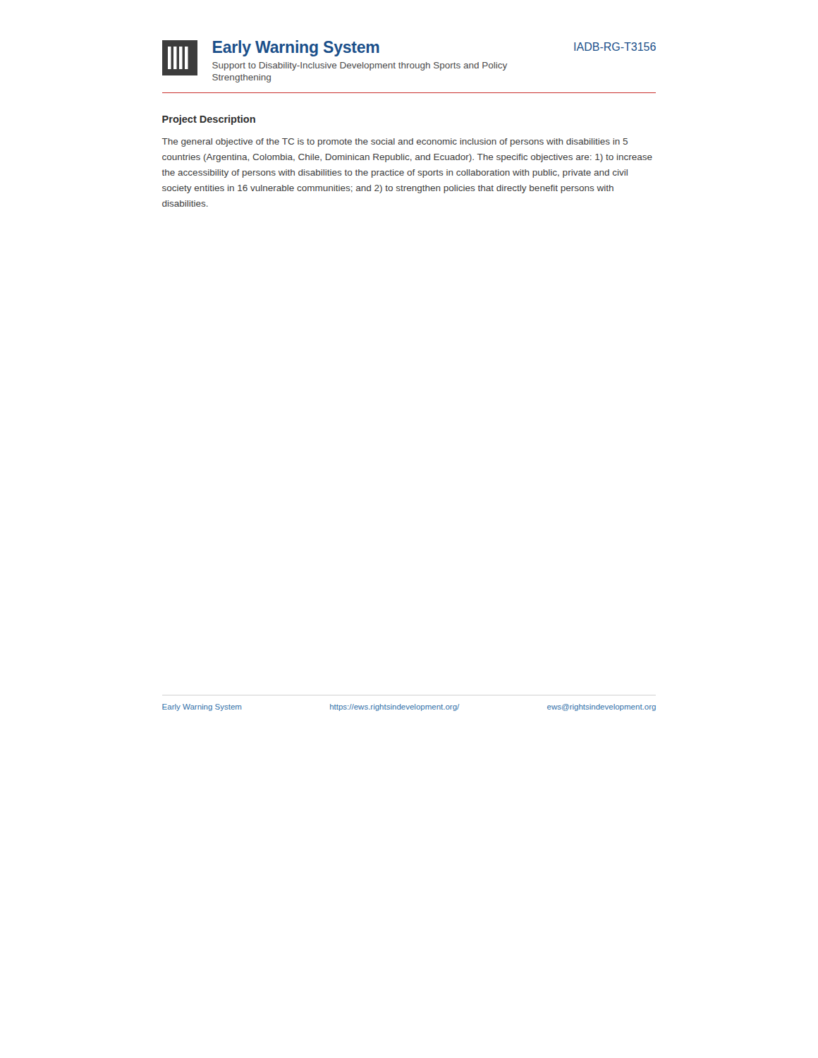Early Warning System
Support to Disability-Inclusive Development through Sports and Policy Strengthening
IADB-RG-T3156
Project Description
The general objective of the TC is to promote the social and economic inclusion of persons with disabilities in 5 countries (Argentina, Colombia, Chile, Dominican Republic, and Ecuador). The specific objectives are: 1) to increase the accessibility of persons with disabilities to the practice of sports in collaboration with public, private and civil society entities in 16 vulnerable communities; and 2) to strengthen policies that directly benefit persons with disabilities.
Early Warning System
https://ews.rightsindevelopment.org/
ews@rightsindevelopment.org